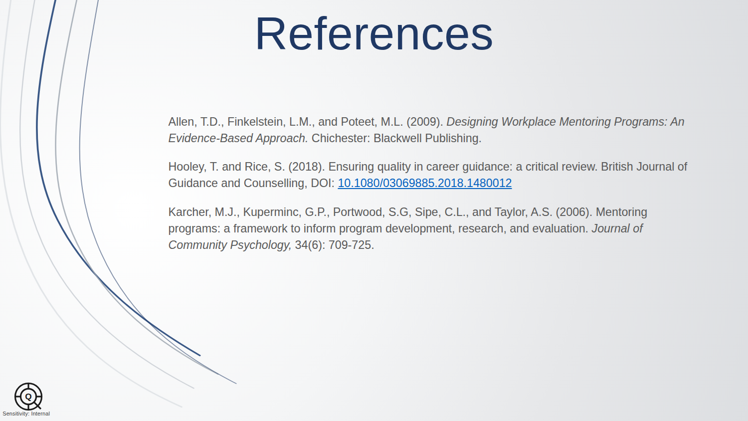References
Allen, T.D., Finkelstein, L.M., and Poteet, M.L. (2009). Designing Workplace Mentoring Programs: An Evidence-Based Approach. Chichester: Blackwell Publishing.
Hooley, T. and Rice, S. (2018). Ensuring quality in career guidance: a critical review. British Journal of Guidance and Counselling, DOI: 10.1080/03069885.2018.1480012
Karcher, M.J., Kuperminc, G.P., Portwood, S.G, Sipe, C.L., and Taylor, A.S. (2006). Mentoring programs: a framework to inform program development, research, and evaluation. Journal of Community Psychology, 34(6): 709-725.
Q
Sensitivity: Internal